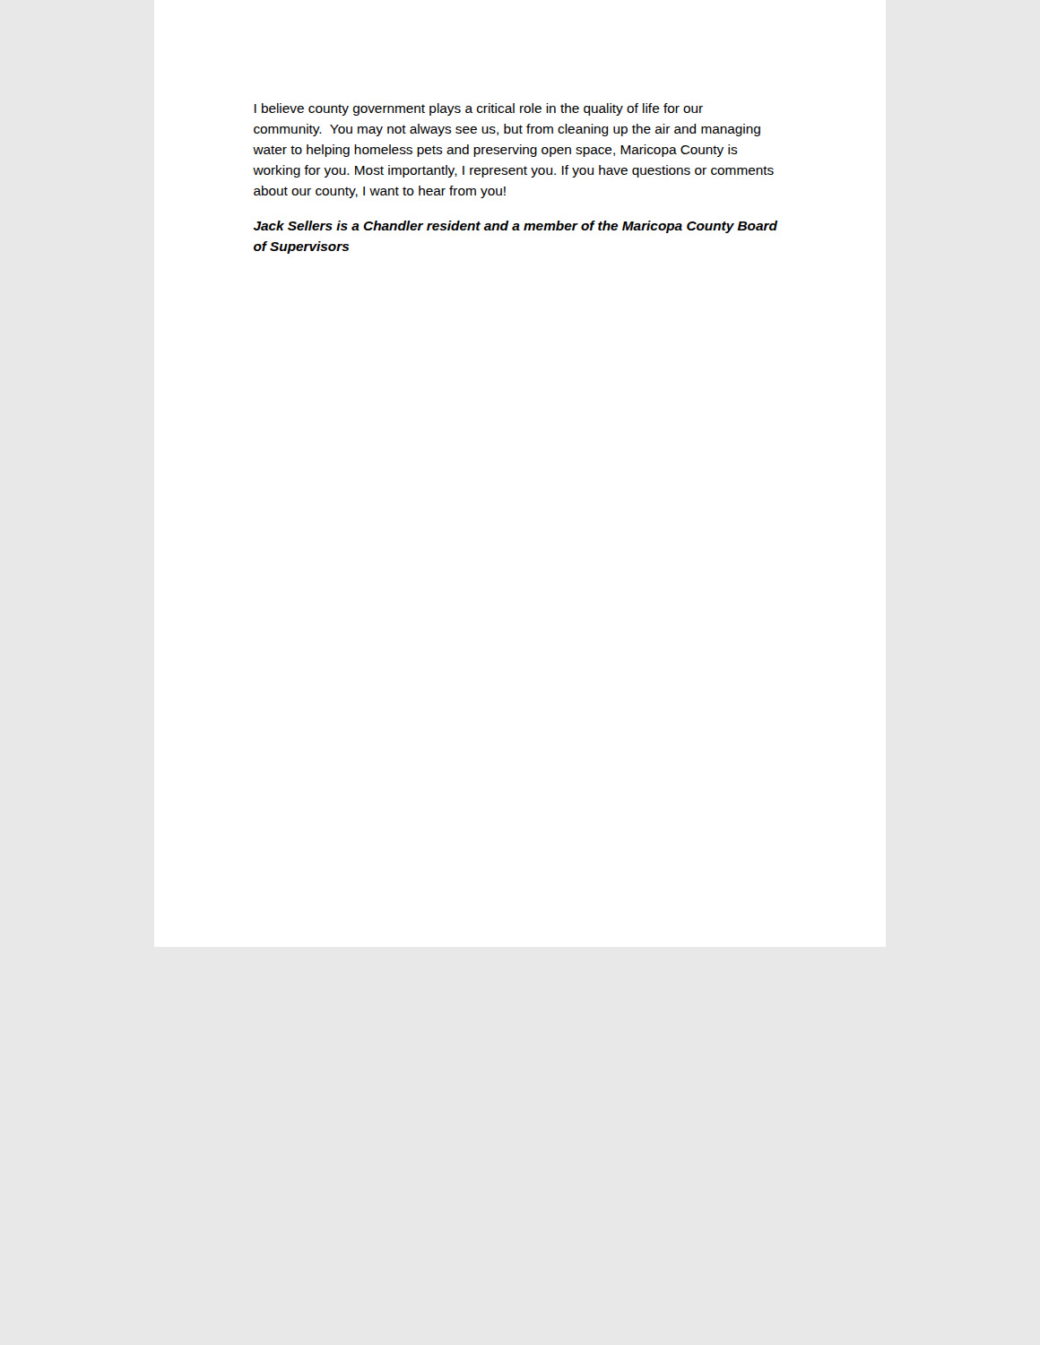I believe county government plays a critical role in the quality of life for our community. You may not always see us, but from cleaning up the air and managing water to helping homeless pets and preserving open space, Maricopa County is working for you. Most importantly, I represent you. If you have questions or comments about our county, I want to hear from you!
Jack Sellers is a Chandler resident and a member of the Maricopa County Board of Supervisors